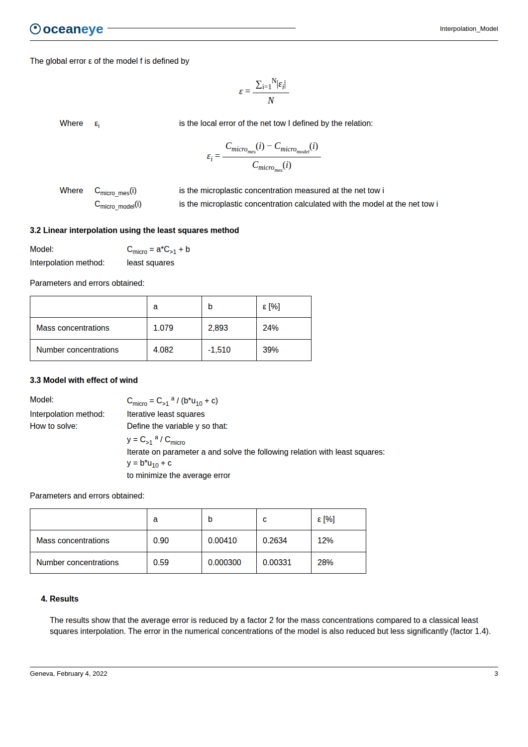ocean eye
Interpolation_Model
The global error ε of the model f is defined by
ε = ∑i=1N|εi| N
Where
εi
is the local error of the net tow I defined by the relation:
εi = Cmicromes(i) − Cmicromodel(i) Cmicromes(i)
Where
Cmicro_mes(i)
is the microplastic concentration measured at the net tow i
Cmicro_model(i)
is the microplastic concentration calculated with the model at the net tow i
3.2 Linear interpolation using the least squares method
Model:
Cmicro = a*C>1 + b
Interpolation method:
least squares
Parameters and errors obtained:
| | a | b | ε [%] |
| Mass concentrations | 1.079 | 2,893 | 24% |
| Number concentrations | 4.082 | -1,510 | 39% |
3.3 Model with effect of wind
Model:
Cmicro = C>1 a / (b*u10 + c)
Interpolation method:
Iterative least squares
How to solve:
Define the variable y so that:
y = C>1 a / Cmicro
Iterate on parameter a and solve the following relation with least squares:
y = b*u10 + c
to minimize the average error
Parameters and errors obtained:
| | a | b | c | ε [%] |
| Mass concentrations | 0.90 | 0.00410 | 0.2634 | 12% |
| Number concentrations | 0.59 | 0.000300 | 0.00331 | 28% |
Results
The results show that the average error is reduced by a factor 2 for the mass concentrations compared to a classical least squares interpolation. The error in the numerical concentrations of the model is also reduced but less significantly (factor 1.4).
Geneva, February 4, 2022
3